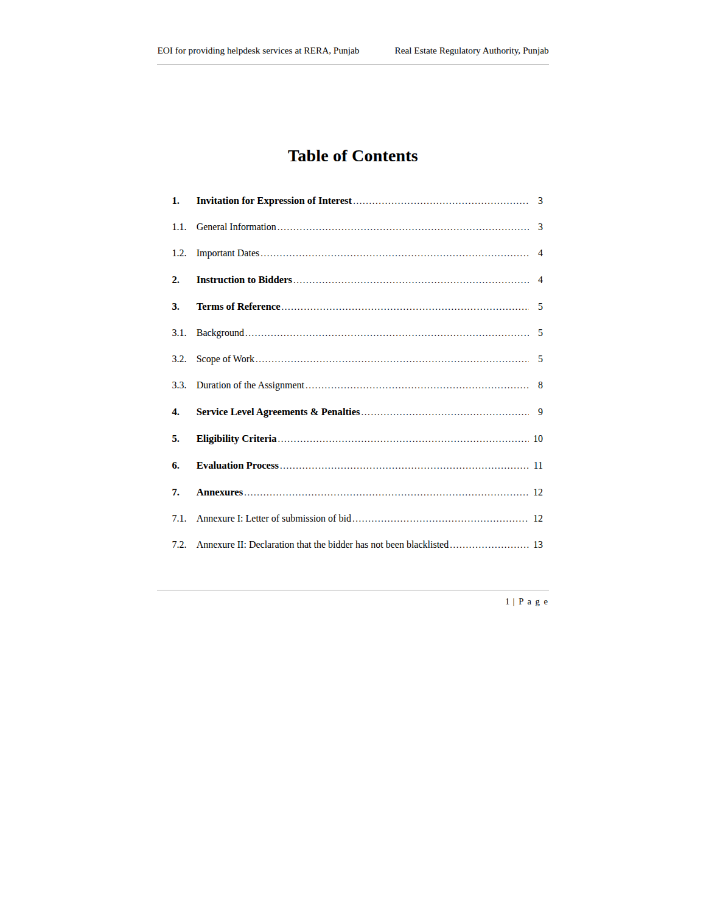EOI for providing helpdesk services at RERA, Punjab Real Estate Regulatory Authority, Punjab
Table of Contents
1. Invitation for Expression of Interest ............................................................................... 3
1.1. General Information ..................................................................................................... 3
1.2. Important Dates .......................................................................................................... 4
2. Instruction to Bidders .......................................................................................... 4
3. Terms of Reference .............................................................................................. 5
3.1. Background ................................................................................................................ 5
3.2. Scope of Work ........................................................................................................... 5
3.3. Duration of the Assignment ..................................................................................... 8
4. Service Level Agreements & Penalties ............................................................ 9
5. Eligibility Criteria ............................................................................................... 10
6. Evaluation Process ............................................................................................. 11
7. Annexures ............................................................................................................. 12
7.1. Annexure I: Letter of submission of bid ................................................................. 12
7.2. Annexure II: Declaration that the bidder has not been blacklisted ....................................... 13
1 | P a g e